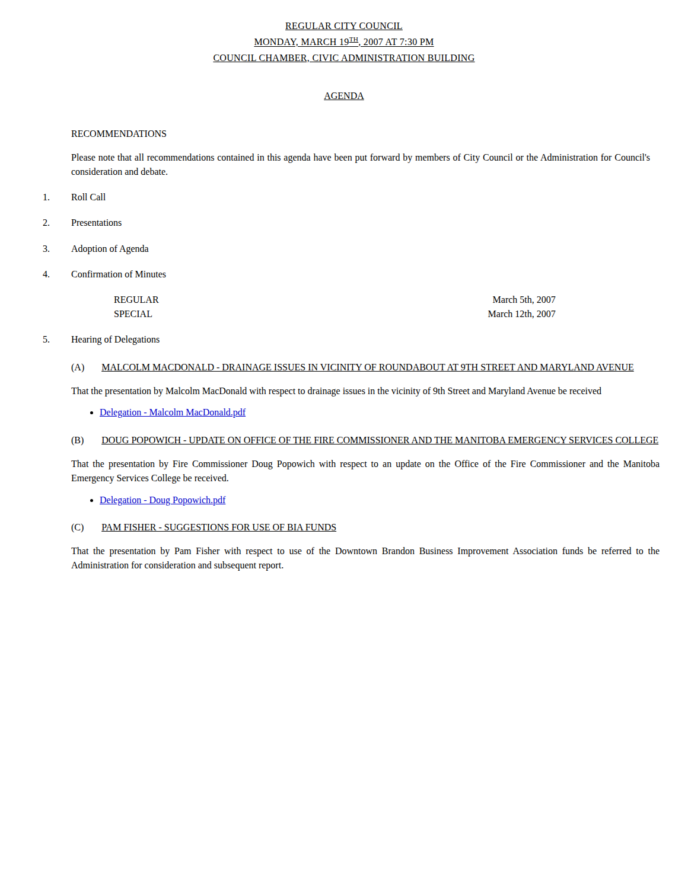REGULAR CITY COUNCIL
MONDAY, MARCH 19TH, 2007 AT 7:30 PM
COUNCIL CHAMBER, CIVIC ADMINISTRATION BUILDING
AGENDA
RECOMMENDATIONS
Please note that all recommendations contained in this agenda have been put forward by members of City Council or the Administration for Council's consideration and debate.
1.
Roll Call
2.
Presentations
3.
Adoption of Agenda
4.
Confirmation of Minutes
| REGULAR | March 5th, 2007 |
| SPECIAL | March 12th, 2007 |
5.
Hearing of Delegations
(A)
MALCOLM MACDONALD - DRAINAGE ISSUES IN VICINITY OF ROUNDABOUT AT 9TH STREET AND MARYLAND AVENUE
That the presentation by Malcolm MacDonald with respect to drainage issues in the vicinity of 9th Street and Maryland Avenue be received
Delegation - Malcolm MacDonald.pdf
(B)
DOUG POPOWICH - UPDATE ON OFFICE OF THE FIRE COMMISSIONER AND THE MANITOBA EMERGENCY SERVICES COLLEGE
That the presentation by Fire Commissioner Doug Popowich with respect to an update on the Office of the Fire Commissioner and the Manitoba Emergency Services College be received.
Delegation - Doug Popowich.pdf
(C)
PAM FISHER - SUGGESTIONS FOR USE OF BIA FUNDS
That the presentation by Pam Fisher with respect to use of the Downtown Brandon Business Improvement Association funds be referred to the Administration for consideration and subsequent report.